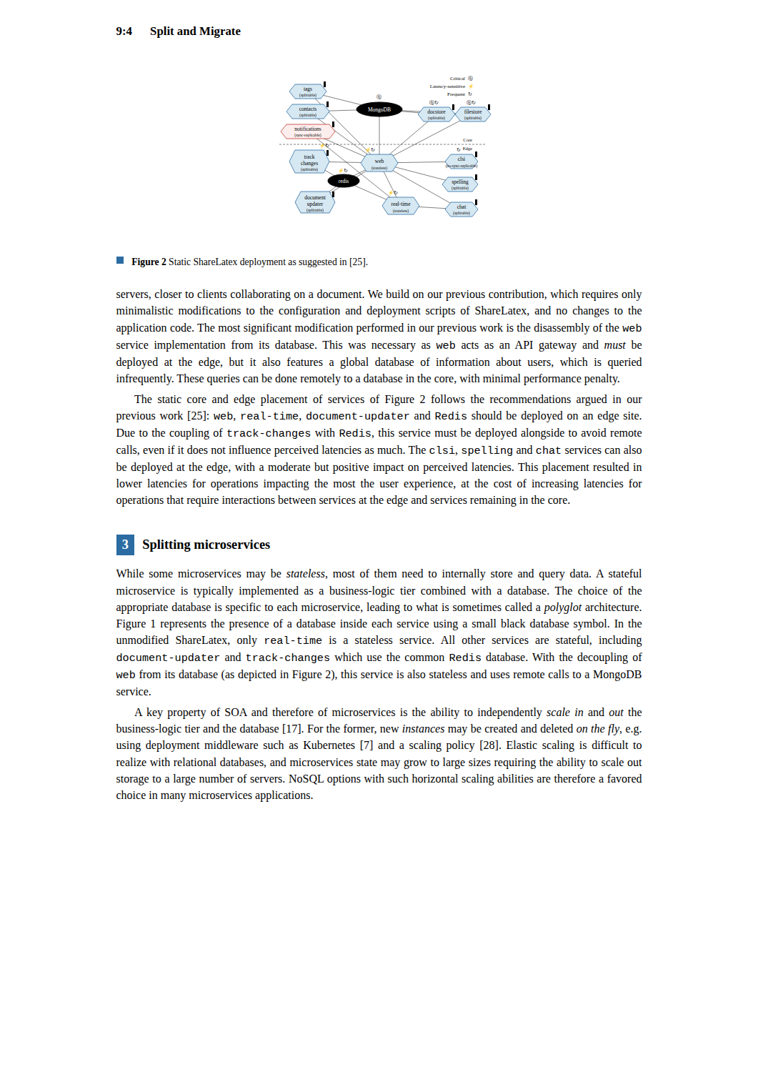9:4 Split and Migrate
Core Edge Critical Ⓢ Latency-sensitive ⚡ Frequent ↻ tags (splittable) contacts (splittable) notifications (sync-replicable) track changes (splittable) ⚡↻ document updater (splittable) MongoDB Ⓢ docstore (splittable) Ⓢ↻ filestore (splittable) Ⓢ↻ web (stateless) ⚡↻ clsi (no-sync-replicable) ↻ spelling (splittable) chat (splittable) real-time (stateless) ⚡↻ redis ⚡↻
Figure 2 Static ShareLatex deployment as suggested in [25].
servers, closer to clients collaborating on a document. We build on our previous contribution, which requires only minimalistic modifications to the configuration and deployment scripts of ShareLatex, and no changes to the application code. The most significant modification performed in our previous work is the disassembly of the web service implementation from its database. This was necessary as web acts as an API gateway and must be deployed at the edge, but it also features a global database of information about users, which is queried infrequently. These queries can be done remotely to a database in the core, with minimal performance penalty.
The static core and edge placement of services of Figure 2 follows the recommendations argued in our previous work [25]: web, real-time, document-updater and Redis should be deployed on an edge site. Due to the coupling of track-changes with Redis, this service must be deployed alongside to avoid remote calls, even if it does not influence perceived latencies as much. The clsi, spelling and chat services can also be deployed at the edge, with a moderate but positive impact on perceived latencies. This placement resulted in lower latencies for operations impacting the most the user experience, at the cost of increasing latencies for operations that require interactions between services at the edge and services remaining in the core.
3 Splitting microservices
While some microservices may be stateless, most of them need to internally store and query data. A stateful microservice is typically implemented as a business-logic tier combined with a database. The choice of the appropriate database is specific to each microservice, leading to what is sometimes called a polyglot architecture. Figure 1 represents the presence of a database inside each service using a small black database symbol. In the unmodified ShareLatex, only real-time is a stateless service. All other services are stateful, including document-updater and track-changes which use the common Redis database. With the decoupling of web from its database (as depicted in Figure 2), this service is also stateless and uses remote calls to a MongoDB service.
A key property of SOA and therefore of microservices is the ability to independently scale in and out the business-logic tier and the database [17]. For the former, new instances may be created and deleted on the fly, e.g. using deployment middleware such as Kubernetes [7] and a scaling policy [28]. Elastic scaling is difficult to realize with relational databases, and microservices state may grow to large sizes requiring the ability to scale out storage to a large number of servers. NoSQL options with such horizontal scaling abilities are therefore a favored choice in many microservices applications.